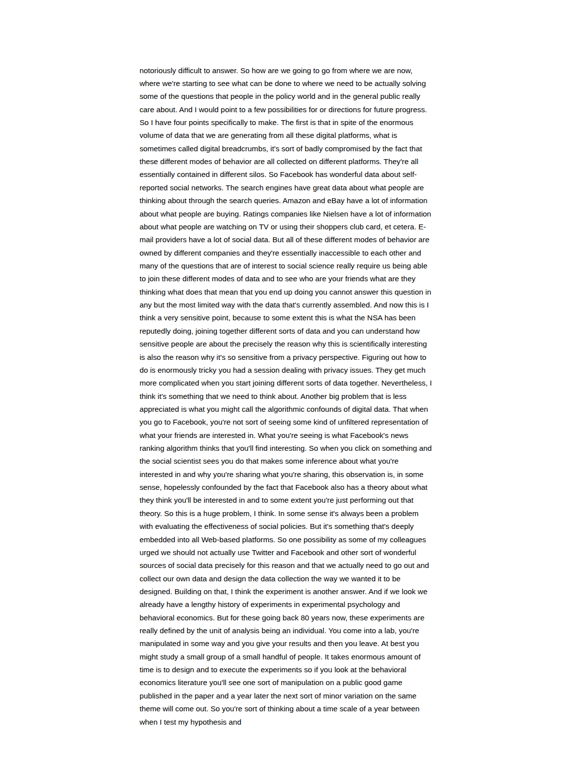notoriously difficult to answer. So how are we going to go from where we are now, where we're starting to see what can be done to where we need to be actually solving some of the questions that people in the policy world and in the general public really care about. And I would point to a few possibilities for or directions for future progress. So I have four points specifically to make. The first is that in spite of the enormous volume of data that we are generating from all these digital platforms, what is sometimes called digital breadcrumbs, it's sort of badly compromised by the fact that these different modes of behavior are all collected on different platforms. They're all essentially contained in different silos. So Facebook has wonderful data about self-reported social networks. The search engines have great data about what people are thinking about through the search queries. Amazon and eBay have a lot of information about what people are buying. Ratings companies like Nielsen have a lot of information about what people are watching on TV or using their shoppers club card, et cetera. E-mail providers have a lot of social data. But all of these different modes of behavior are owned by different companies and they're essentially inaccessible to each other and many of the questions that are of interest to social science really require us being able to join these different modes of data and to see who are your friends what are they thinking what does that mean that you end up doing you cannot answer this question in any but the most limited way with the data that's currently assembled. And now this is I think a very sensitive point, because to some extent this is what the NSA has been reputedly doing, joining together different sorts of data and you can understand how sensitive people are about the precisely the reason why this is scientifically interesting is also the reason why it's so sensitive from a privacy perspective. Figuring out how to do is enormously tricky you had a session dealing with privacy issues. They get much more complicated when you start joining different sorts of data together. Nevertheless, I think it's something that we need to think about. Another big problem that is less appreciated is what you might call the algorithmic confounds of digital data. That when you go to Facebook, you're not sort of seeing some kind of unfiltered representation of what your friends are interested in. What you're seeing is what Facebook's news ranking algorithm thinks that you'll find interesting. So when you click on something and the social scientist sees you do that makes some inference about what you're interested in and why you're sharing what you're sharing, this observation is, in some sense, hopelessly confounded by the fact that Facebook also has a theory about what they think you'll be interested in and to some extent you're just performing out that theory. So this is a huge problem, I think. In some sense it's always been a problem with evaluating the effectiveness of social policies. But it's something that's deeply embedded into all Web-based platforms. So one possibility as some of my colleagues urged we should not actually use Twitter and Facebook and other sort of wonderful sources of social data precisely for this reason and that we actually need to go out and collect our own data and design the data collection the way we wanted it to be designed. Building on that, I think the experiment is another answer. And if we look we already have a lengthy history of experiments in experimental psychology and behavioral economics. But for these going back 80 years now, these experiments are really defined by the unit of analysis being an individual. You come into a lab, you're manipulated in some way and you give your results and then you leave. At best you might study a small group of a small handful of people. It takes enormous amount of time is to design and to execute the experiments so if you look at the behavioral economics literature you'll see one sort of manipulation on a public good game published in the paper and a year later the next sort of minor variation on the same theme will come out. So you're sort of thinking about a time scale of a year between when I test my hypothesis and